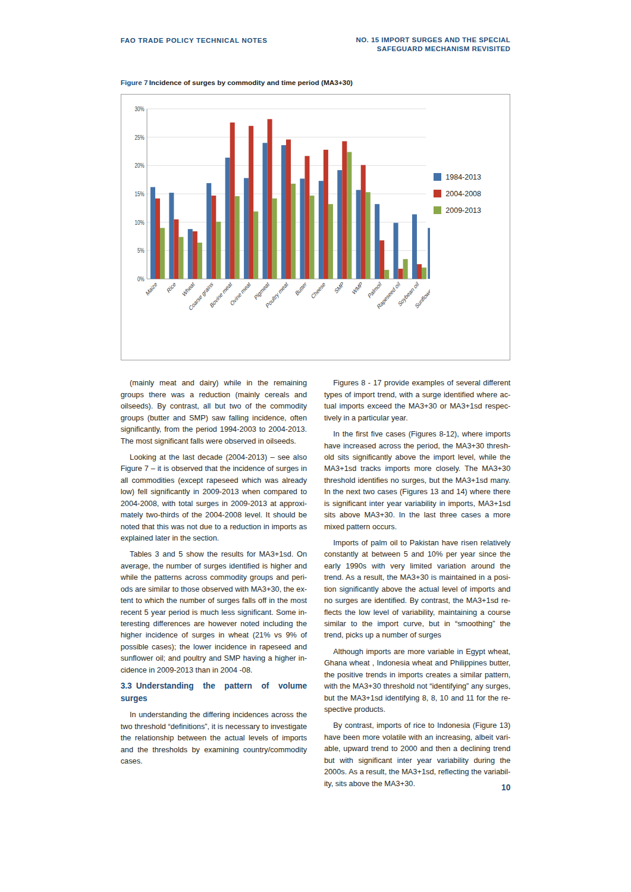FAO TRADE POLICY TECHNICAL NOTES
No. 15 IMPORT SURGES AND THE SPECIAL
SAFEGUARD MECHANISM REVISITED
Figure 7 Incidence of surges by commodity and time period (MA3+30)
30% 25% 20% 15% 10% 5% 0% Maize Rice Wheat Coarse grains Bovine meat Ovine meat Pigmeat Poultry meat Butter Cheese SMP WMP Palmoil Rapeseed oil Soybean oil Sunflower oil
1984-2013
2004-2008
2009-2013
(mainly meat and dairy) while in the remaining groups there was a reduction (mainly cereals and oilseeds). By contrast, all but two of the commodity groups (butter and SMP) saw falling incidence, often significantly, from the period 1994-2003 to 2004-2013. The most significant falls were observed in oilseeds.
Looking at the last decade (2004-2013) – see also Figure 7 – it is observed that the incidence of surges in all commodities (except rapeseed which was already low) fell significantly in 2009-2013 when compared to 2004-2008, with total surges in 2009-2013 at approximately two-thirds of the 2004-2008 level. It should be noted that this was not due to a reduction in imports as explained later in the section.
Tables 3 and 5 show the results for MA3+1sd. On average, the number of surges identified is higher and while the patterns across commodity groups and periods are similar to those observed with MA3+30, the extent to which the number of surges falls off in the most recent 5 year period is much less significant. Some interesting differences are however noted including the higher incidence of surges in wheat (21% vs 9% of possible cases); the lower incidence in rapeseed and sunflower oil; and poultry and SMP having a higher incidence in 2009-2013 than in 2004 -08.
3.3 Understanding the pattern of volume surges
In understanding the differing incidences across the two threshold “definitions”, it is necessary to investigate the relationship between the actual levels of imports and the thresholds by examining country/commodity cases.
Figures 8 - 17 provide examples of several different types of import trend, with a surge identified where actual imports exceed the MA3+30 or MA3+1sd respectively in a particular year.
In the first five cases (Figures 8-12), where imports have increased across the period, the MA3+30 threshold sits significantly above the import level, while the MA3+1sd tracks imports more closely. The MA3+30 threshold identifies no surges, but the MA3+1sd many. In the next two cases (Figures 13 and 14) where there is significant inter year variability in imports, MA3+1sd sits above MA3+30. In the last three cases a more mixed pattern occurs.
Imports of palm oil to Pakistan have risen relatively constantly at between 5 and 10% per year since the early 1990s with very limited variation around the trend. As a result, the MA3+30 is maintained in a position significantly above the actual level of imports and no surges are identified. By contrast, the MA3+1sd reflects the low level of variability, maintaining a course similar to the import curve, but in “smoothing” the trend, picks up a number of surges
Although imports are more variable in Egypt wheat, Ghana wheat , Indonesia wheat and Philippines butter, the positive trends in imports creates a similar pattern, with the MA3+30 threshold not “identifying” any surges, but the MA3+1sd identifying 8, 8, 10 and 11 for the respective products.
By contrast, imports of rice to Indonesia (Figure 13) have been more volatile with an increasing, albeit variable, upward trend to 2000 and then a declining trend but with significant inter year variability during the 2000s. As a result, the MA3+1sd, reflecting the variability, sits above the MA3+30.
10